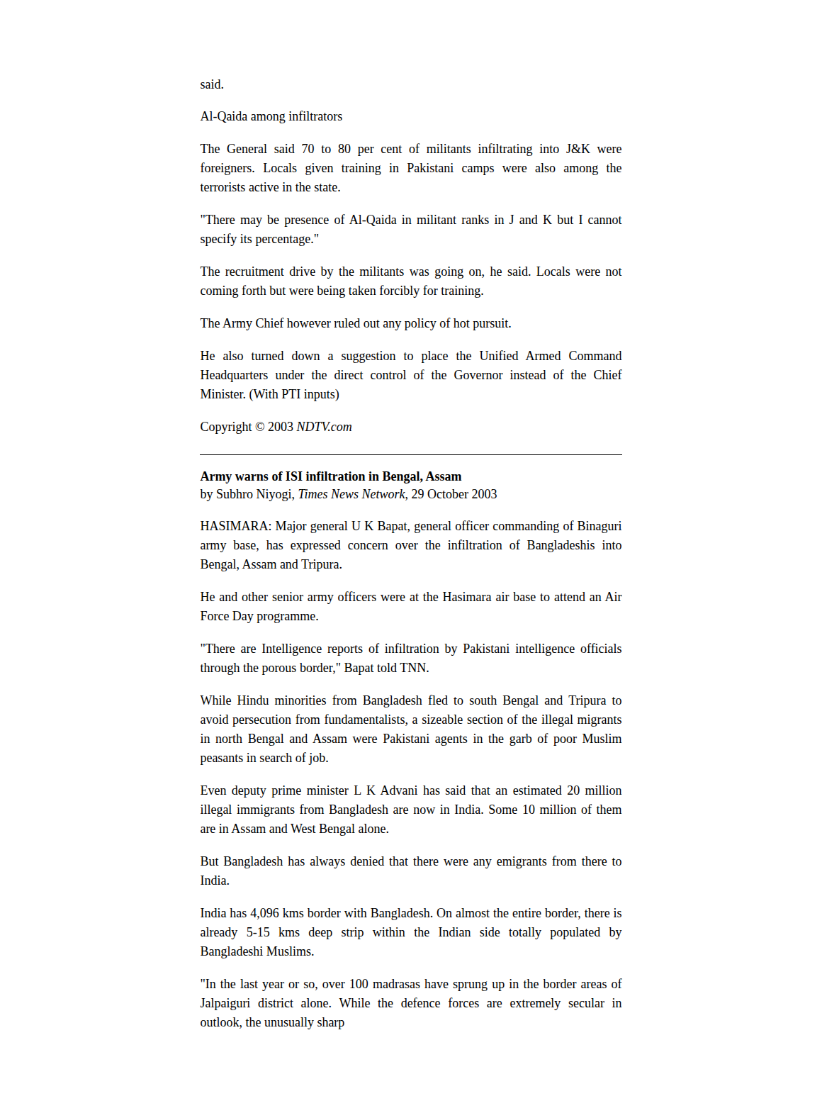said.
Al-Qaida among infiltrators
The General said 70 to 80 per cent of militants infiltrating into J&K were foreigners. Locals given training in Pakistani camps were also among the terrorists active in the state.
"There may be presence of Al-Qaida in militant ranks in J and K but I cannot specify its percentage."
The recruitment drive by the militants was going on, he said. Locals were not coming forth but were being taken forcibly for training.
The Army Chief however ruled out any policy of hot pursuit.
He also turned down a suggestion to place the Unified Armed Command Headquarters under the direct control of the Governor instead of the Chief Minister. (With PTI inputs)
Copyright © 2003 NDTV.com
Army warns of ISI infiltration in Bengal, Assam
by Subhro Niyogi, Times News Network, 29 October 2003
HASIMARA: Major general U K Bapat, general officer commanding of Binaguri army base, has expressed concern over the infiltration of Bangladeshis into Bengal, Assam and Tripura.
He and other senior army officers were at the Hasimara air base to attend an Air Force Day programme.
"There are Intelligence reports of infiltration by Pakistani intelligence officials through the porous border," Bapat told TNN.
While Hindu minorities from Bangladesh fled to south Bengal and Tripura to avoid persecution from fundamentalists, a sizeable section of the illegal migrants in north Bengal and Assam were Pakistani agents in the garb of poor Muslim peasants in search of job.
Even deputy prime minister L K Advani has said that an estimated 20 million illegal immigrants from Bangladesh are now in India. Some 10 million of them are in Assam and West Bengal alone.
But Bangladesh has always denied that there were any emigrants from there to India.
India has 4,096 kms border with Bangladesh. On almost the entire border, there is already 5-15 kms deep strip within the Indian side totally populated by Bangladeshi Muslims.
"In the last year or so, over 100 madrasas have sprung up in the border areas of Jalpaiguri district alone. While the defence forces are extremely secular in outlook, the unusually sharp